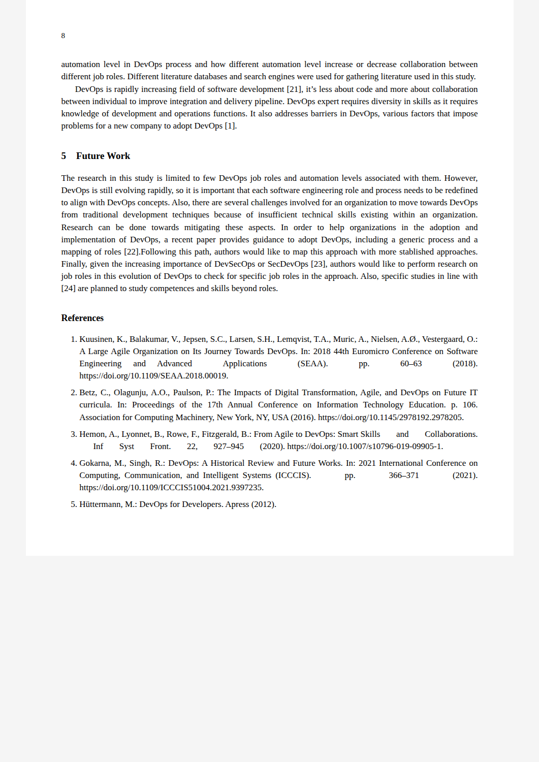8
automation level in DevOps process and how different automation level increase or decrease collaboration between different job roles. Different literature databases and search engines were used for gathering literature used in this study.
DevOps is rapidly increasing field of software development [21], it’s less about code and more about collaboration between individual to improve integration and delivery pipeline. DevOps expert requires diversity in skills as it requires knowledge of development and operations functions. It also addresses barriers in DevOps, various factors that impose problems for a new company to adopt DevOps [1].
5 Future Work
The research in this study is limited to few DevOps job roles and automation levels associated with them. However, DevOps is still evolving rapidly, so it is important that each software engineering role and process needs to be redefined to align with DevOps concepts. Also, there are several challenges involved for an organization to move towards DevOps from traditional development techniques because of insufficient technical skills existing within an organization. Research can be done towards mitigating these aspects. In order to help organizations in the adoption and implementation of DevOps, a recent paper provides guidance to adopt DevOps, including a generic process and a mapping of roles [22].Following this path, authors would like to map this approach with more stablished approaches. Finally, given the increasing importance of DevSecOps or SecDevOps [23], authors would like to perform research on job roles in this evolution of DevOps to check for specific job roles in the approach. Also, specific studies in line with [24] are planned to study competences and skills beyond roles.
References
Kuusinen, K., Balakumar, V., Jepsen, S.C., Larsen, S.H., Lemqvist, T.A., Muric, A., Nielsen, A.Ø., Vestergaard, O.: A Large Agile Organization on Its Journey Towards DevOps. In: 2018 44th Euromicro Conference on Software Engineering and Advanced Applications (SEAA). pp. 60–63 (2018). https://doi.org/10.1109/SEAA.2018.00019.
Betz, C., Olagunju, A.O., Paulson, P.: The Impacts of Digital Transformation, Agile, and DevOps on Future IT curricula. In: Proceedings of the 17th Annual Conference on Information Technology Education. p. 106. Association for Computing Machinery, New York, NY, USA (2016). https://doi.org/10.1145/2978192.2978205.
Hemon, A., Lyonnet, B., Rowe, F., Fitzgerald, B.: From Agile to DevOps: Smart Skills and Collaborations. Inf Syst Front. 22, 927–945 (2020). https://doi.org/10.1007/s10796-019-09905-1.
Gokarna, M., Singh, R.: DevOps: A Historical Review and Future Works. In: 2021 International Conference on Computing, Communication, and Intelligent Systems (ICCCIS). pp. 366–371 (2021). https://doi.org/10.1109/ICCCIS51004.2021.9397235.
Hüttermann, M.: DevOps for Developers. Apress (2012).